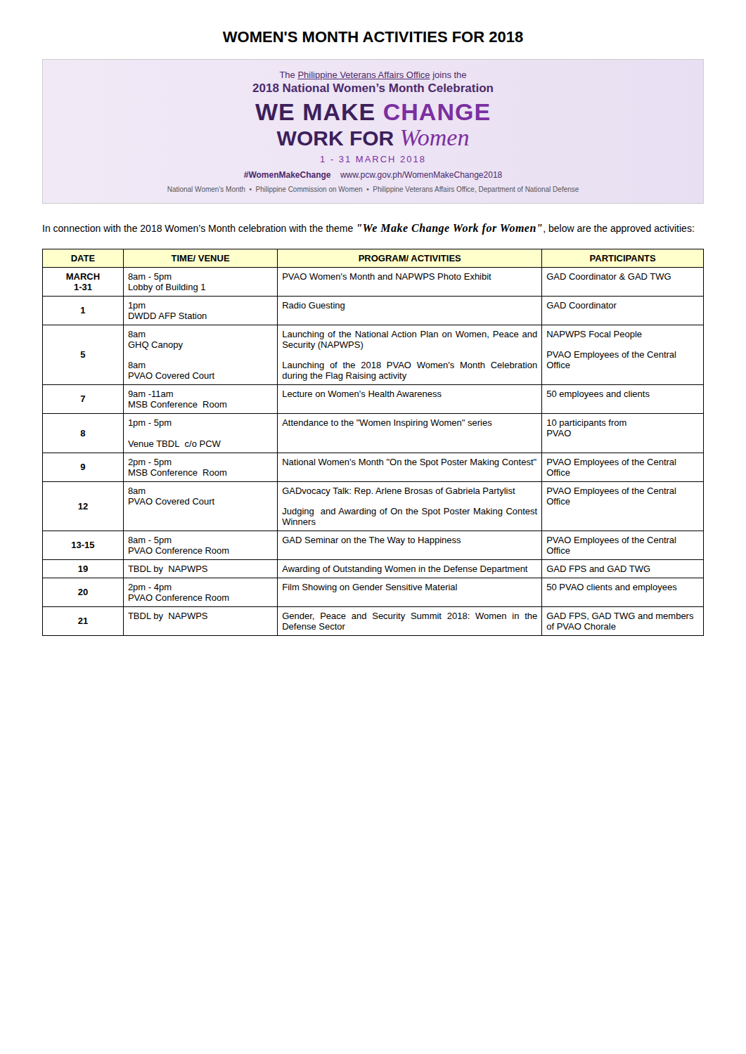WOMEN'S MONTH ACTIVITIES FOR 2018
The Philippine Veterans Affairs Office joins the
2018 National Women’s Month Celebration
WE MAKE CHANGE
WORK FOR Women
1 - 31 MARCH 2018
#WomenMakeChange www.pcw.gov.ph/WomenMakeChange2018
National Women's Month • Philippine Commission on Women • Philippine Veterans Affairs Office, Department of National Defense
In connection with the 2018 Women’s Month celebration with the theme "We Make Change Work for Women", below are the approved activities:
| DATE | TIME/ VENUE | PROGRAM/ ACTIVITIES | PARTICIPANTS |
| --- | --- | --- | --- |
| MARCH 1-31 | 8am - 5pm Lobby of Building 1 | PVAO Women's Month and NAPWPS Photo Exhibit | GAD Coordinator & GAD TWG |
| 1 | 1pm DWDD AFP Station | Radio Guesting | GAD Coordinator |
| 5 | 8am GHQ Canopy 8am PVAO Covered Court | Launching of the National Action Plan on Women, Peace and Security (NAPWPS) Launching of the 2018 PVAO Women's Month Celebration during the Flag Raising activity | NAPWPS Focal People PVAO Employees of the Central Office |
| 7 | 9am -11am MSB Conference Room | Lecture on Women's Health Awareness | 50 employees and clients |
| 8 | 1pm - 5pm Venue TBDL c/o PCW | Attendance to the "Women Inspiring Women" series | 10 participants from PVAO |
| 9 | 2pm - 5pm MSB Conference Room | National Women's Month "On the Spot Poster Making Contest" | PVAO Employees of the Central Office |
| 12 | 8am PVAO Covered Court | GADvocacy Talk: Rep. Arlene Brosas of Gabriela Partylist Judging and Awarding of On the Spot Poster Making Contest Winners | PVAO Employees of the Central Office |
| 13-15 | 8am - 5pm PVAO Conference Room | GAD Seminar on the The Way to Happiness | PVAO Employees of the Central Office |
| 19 | TBDL by NAPWPS | Awarding of Outstanding Women in the Defense Department | GAD FPS and GAD TWG |
| 20 | 2pm - 4pm PVAO Conference Room | Film Showing on Gender Sensitive Material | 50 PVAO clients and employees |
| 21 | TBDL by NAPWPS | Gender, Peace and Security Summit 2018: Women in the Defense Sector | GAD FPS, GAD TWG and members of PVAO Chorale |